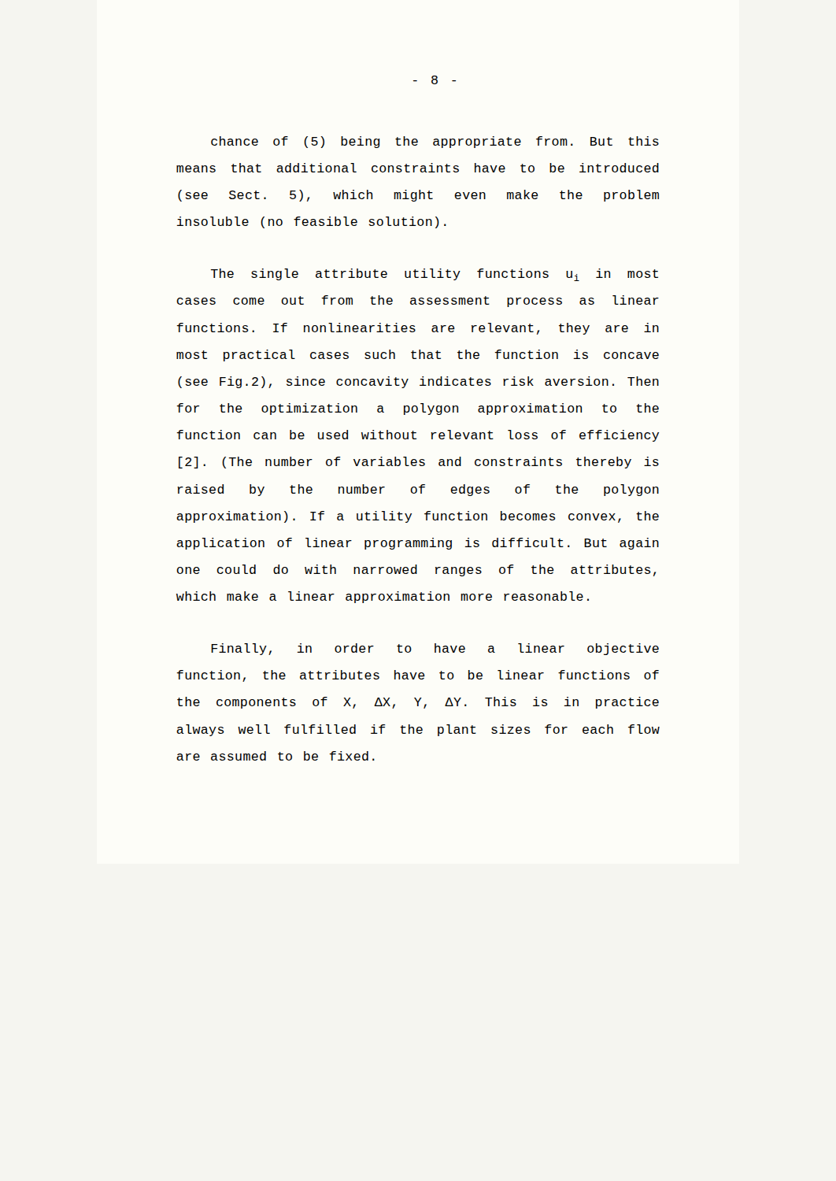- 8 -
chance of (5) being the appropriate from. But this means that additional constraints have to be introduced (see Sect. 5), which might even make the problem insoluble (no feasible solution).
The single attribute utility functions ui in most cases come out from the assessment process as linear functions. If nonlinearities are relevant, they are in most practical cases such that the function is concave (see Fig.2), since concavity indicates risk aversion. Then for the optimization a polygon approximation to the function can be used without relevant loss of efficiency [2]. (The number of variables and constraints thereby is raised by the number of edges of the polygon approximation). If a utility function becomes convex, the application of linear programming is difficult. But again one could do with narrowed ranges of the attributes, which make a linear approximation more reasonable.
Finally, in order to have a linear objective function, the attributes have to be linear functions of the components of X, ΔX, Y, ΔY. This is in practice always well fulfilled if the plant sizes for each flow are assumed to be fixed.